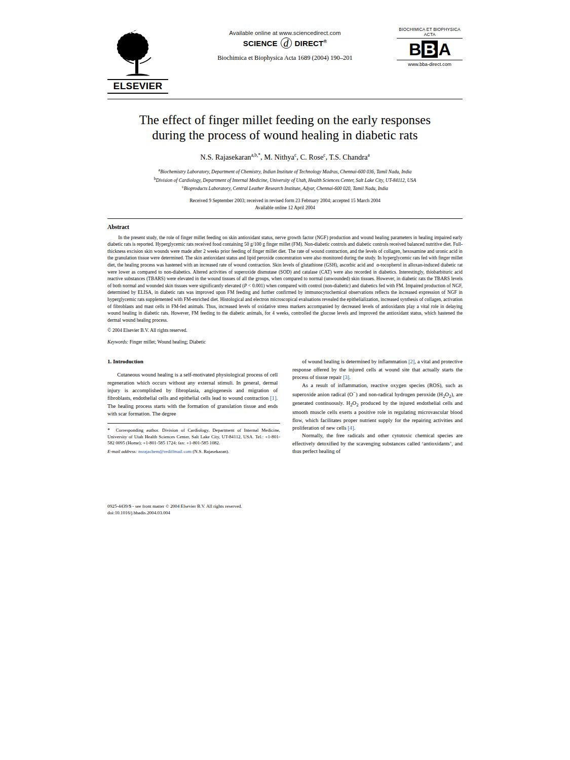ELSEVIER
Available online at www.sciencedirect.com
SCIENCE d DIRECT®
Biochimica et Biophysica Acta 1689 (2004) 190–201
BIOCHIMICA ET BIOPHYSICA ACTA
BBA
www.bba-direct.com
The effect of finger millet feeding on the early responses
during the process of wound healing in diabetic rats
N.S. Rajasekarana,b,*, M. Nithyac, C. Rosec, T.S. Chandraa
aBiochemistry Laboratory, Department of Chemistry, Indian Institute of Technology Madras, Chennai-600 036, Tamil Nadu, India
bDivision of Cardiology, Department of Internal Medicine, University of Utah, Health Sciences Center, Salt Lake City, UT-84112, USA
cBioproducts Laboratory, Central Leather Research Institute, Adyar, Chennai-600 020, Tamil Nadu, India
Received 9 September 2003; received in revised form 23 February 2004; accepted 15 March 2004
Available online 12 April 2004
Abstract
In the present study, the role of finger millet feeding on skin antioxidant status, nerve growth factor (NGF) production and wound healing parameters in healing impaired early diabetic rats is reported. Hyperglycemic rats received food containing 50 g/100 g finger millet (FM). Non-diabetic controls and diabetic controls received balanced nutritive diet. Full-thickness excision skin wounds were made after 2 weeks prior feeding of finger millet diet. The rate of wound contraction, and the levels of collagen, hexosamine and uronic acid in the granulation tissue were determined. The skin antioxidant status and lipid peroxide concentration were also monitored during the study. In hyperglycemic rats fed with finger millet diet, the healing process was hastened with an increased rate of wound contraction. Skin levels of glutathione (GSH), ascorbic acid and α-tocopherol in alloxan-induced diabetic rat were lower as compared to non-diabetics. Altered activities of superoxide dismutase (SOD) and catalase (CAT) were also recorded in diabetics. Interestingly, thiobarbituric acid reactive substances (TBARS) were elevated in the wound tissues of all the groups, when compared to normal (unwounded) skin tissues. However, in diabetic rats the TBARS levels of both normal and wounded skin tissues were significantly elevated (P < 0.001) when compared with control (non-diabetic) and diabetics fed with FM. Impaired production of NGF, determined by ELISA, in diabetic rats was improved upon FM feeding and further confirmed by immunocytochemical observations reflects the increased expression of NGF in hyperglycemic rats supplemented with FM-enriched diet. Histological and electron microscopical evaluations revealed the epithelialization, increased synthesis of collagen, activation of fibroblasts and mast cells in FM-fed animals. Thus, increased levels of oxidative stress markers accompanied by decreased levels of antioxidants play a vital role in delaying wound healing in diabetic rats. However, FM feeding to the diabetic animals, for 4 weeks, controlled the glucose levels and improved the antioxidant status, which hastened the dermal wound healing process.
© 2004 Elsevier B.V. All rights reserved.
Keywords: Finger millet; Wound healing; Diabetic
1. Introduction
Cutaneous wound healing is a self-motivated physiological process of cell regeneration which occurs without any external stimuli. In general, dermal injury is accomplished by fibroplasia, angiogenesis and migration of fibroblasts, endothelial cells and epithelial cells lead to wound contraction [1]. The healing process starts with the formation of granulation tissue and ends with scar formation. The degree
* Corresponding author. Division of Cardiology, Department of Internal Medicine, University of Utah Health Sciences Center, Salt Lake City, UT-84112, USA. Tel.: +1-801-582 0095 (Home); +1-801-585 1724; fax: +1-801-585 1082.
E-mail address: nsrajachem@rediffmail.com (N.S. Rajasekaran).
of wound healing is determined by inflammation [2], a vital and protective response offered by the injured cells at wound site that actually starts the process of tissue repair [3].
As a result of inflammation, reactive oxygen species (ROS), such as superoxide anion radical (O−) and non-radical hydrogen peroxide (H2O2), are generated continuously. H2O2 produced by the injured endothelial cells and smooth muscle cells exerts a positive role in regulating microvascular blood flow, which facilitates proper nutrient supply for the repairing activities and proliferation of new cells [4].
Normally, the free radicals and other cytotoxic chemical species are effectively detoxified by the scavenging substances called ‘antioxidants’, and thus perfect healing of
0925-4439/$ - see front matter © 2004 Elsevier B.V. All rights reserved.
doi:10.1016/j.bbadis.2004.03.004